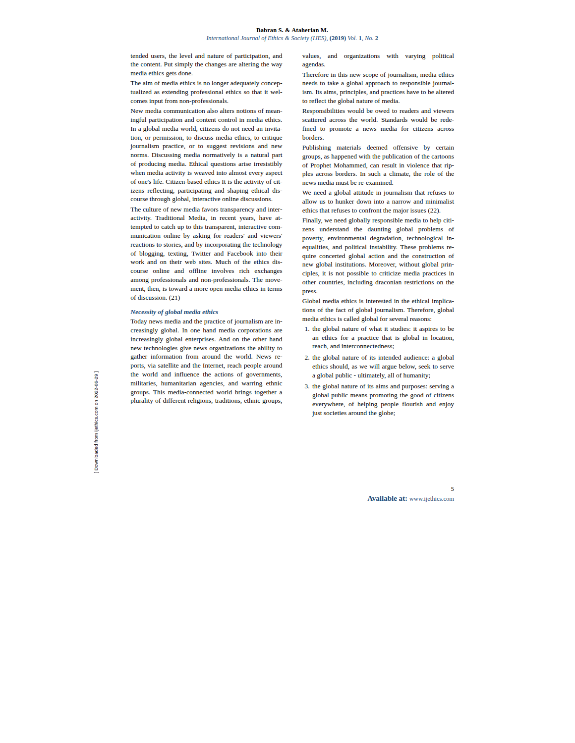[ Downloaded from ijethics.com on 2022-06-29 ]
Babran S. & Ataherian M.
International Journal of Ethics & Society (IJES), (2019) Vol. 1, No. 2
tended users, the level and nature of participation, and the content. Put simply the changes are altering the way media ethics gets done.
The aim of media ethics is no longer adequately conceptualized as extending professional ethics so that it welcomes input from non-professionals.
New media communication also alters notions of meaningful participation and content control in media ethics. In a global media world, citizens do not need an invitation, or permission, to discuss media ethics, to critique journalism practice, or to suggest revisions and new norms. Discussing media normatively is a natural part of producing media. Ethical questions arise irresistibly when media activity is weaved into almost every aspect of one's life. Citizen-based ethics It is the activity of citizens reflecting, participating and shaping ethical discourse through global, interactive online discussions.
The culture of new media favors transparency and interactivity. Traditional Media, in recent years, have attempted to catch up to this transparent, interactive communication online by asking for readers' and viewers' reactions to stories, and by incorporating the technology of blogging, texting, Twitter and Facebook into their work and on their web sites. Much of the ethics discourse online and offline involves rich exchanges among professionals and non-professionals. The movement, then, is toward a more open media ethics in terms of discussion. (21)
Necessity of global media ethics
Today news media and the practice of journalism are increasingly global. In one hand media corporations are increasingly global enterprises. And on the other hand new technologies give news organizations the ability to gather information from around the world. News reports, via satellite and the Internet, reach people around the world and influence the actions of governments, militaries, humanitarian agencies, and warring ethnic groups. This media-connected world brings together a plurality of different religions, traditions, ethnic groups, values, and organizations with varying political agendas.
Therefore in this new scope of journalism, media ethics needs to take a global approach to responsible journalism. Its aims, principles, and practices have to be altered to reflect the global nature of media.
Responsibilities would be owed to readers and viewers scattered across the world. Standards would be redefined to promote a news media for citizens across borders.
Publishing materials deemed offensive by certain groups, as happened with the publication of the cartoons of Prophet Mohammed, can result in violence that ripples across borders. In such a climate, the role of the news media must be re-examined.
We need a global attitude in journalism that refuses to allow us to hunker down into a narrow and minimalist ethics that refuses to confront the major issues (22).
Finally, we need globally responsible media to help citizens understand the daunting global problems of poverty, environmental degradation, technological inequalities, and political instability. These problems require concerted global action and the construction of new global institutions. Moreover, without global principles, it is not possible to criticize media practices in other countries, including draconian restrictions on the press.
Global media ethics is interested in the ethical implications of the fact of global journalism. Therefore, global media ethics is called global for several reasons:
the global nature of what it studies: it aspires to be an ethics for a practice that is global in location, reach, and interconnectedness;
the global nature of its intended audience: a global ethics should, as we will argue below, seek to serve a global public - ultimately, all of humanity;
the global nature of its aims and purposes: serving a global public means promoting the good of citizens everywhere, of helping people flourish and enjoy just societies around the globe;
5
Available at: www.ijethics.com